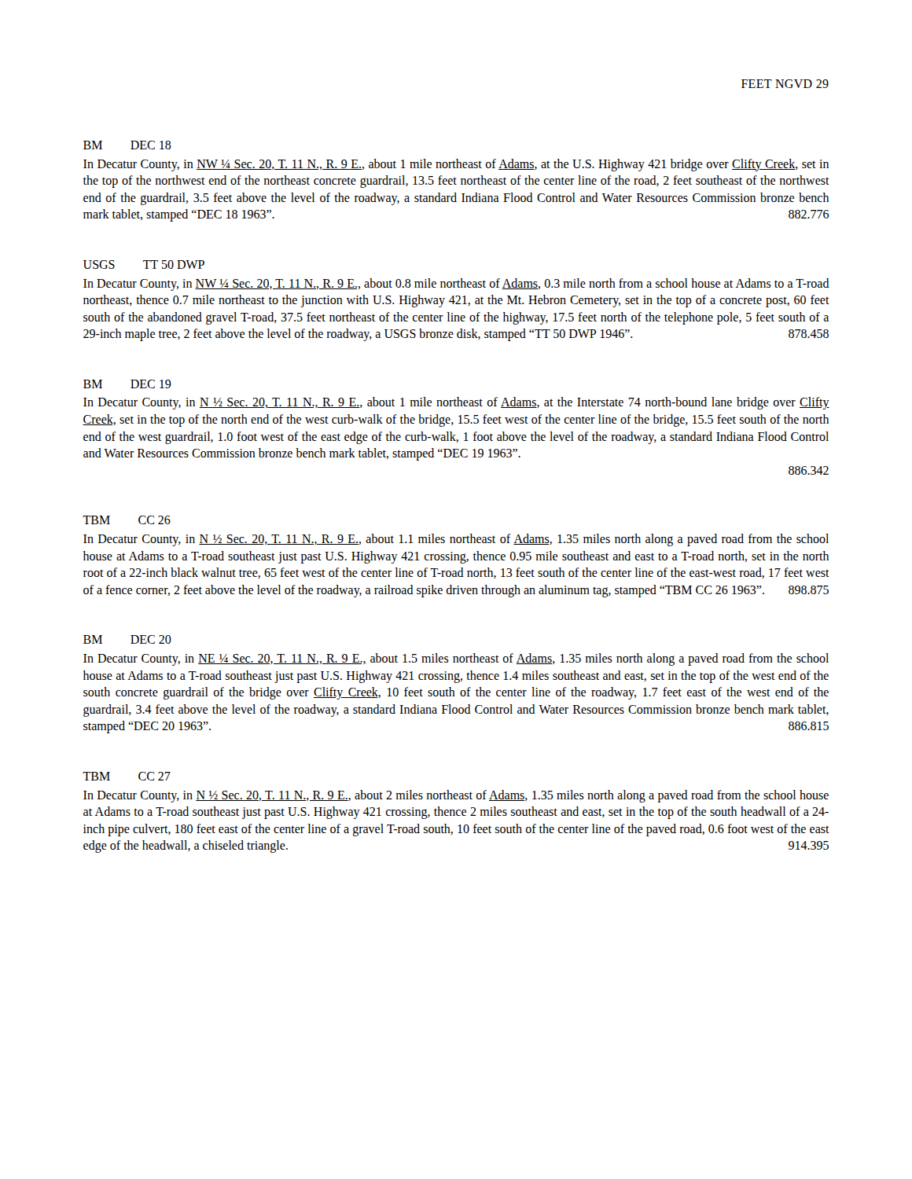FEET NGVD 29
BM DEC 18
In Decatur County, in NW ¼ Sec. 20, T. 11 N., R. 9 E., about 1 mile northeast of Adams, at the U.S. Highway 421 bridge over Clifty Creek, set in the top of the northwest end of the northeast concrete guardrail, 13.5 feet northeast of the center line of the road, 2 feet southeast of the northwest end of the guardrail, 3.5 feet above the level of the roadway, a standard Indiana Flood Control and Water Resources Commission bronze bench mark tablet, stamped “DEC 18 1963”. 882.776
USGS TT 50 DWP
In Decatur County, in NW ¼ Sec. 20, T. 11 N., R. 9 E., about 0.8 mile northeast of Adams, 0.3 mile north from a school house at Adams to a T-road northeast, thence 0.7 mile northeast to the junction with U.S. Highway 421, at the Mt. Hebron Cemetery, set in the top of a concrete post, 60 feet south of the abandoned gravel T-road, 37.5 feet northeast of the center line of the highway, 17.5 feet north of the telephone pole, 5 feet south of a 29-inch maple tree, 2 feet above the level of the roadway, a USGS bronze disk, stamped “TT 50 DWP 1946”. 878.458
BM DEC 19
In Decatur County, in N ½ Sec. 20, T. 11 N., R. 9 E., about 1 mile northeast of Adams, at the Interstate 74 north-bound lane bridge over Clifty Creek, set in the top of the north end of the west curb-walk of the bridge, 15.5 feet west of the center line of the bridge, 15.5 feet south of the north end of the west guardrail, 1.0 foot west of the east edge of the curb-walk, 1 foot above the level of the roadway, a standard Indiana Flood Control and Water Resources Commission bronze bench mark tablet, stamped “DEC 19 1963”.
886.342
TBM CC 26
In Decatur County, in N ½ Sec. 20, T. 11 N., R. 9 E., about 1.1 miles northeast of Adams, 1.35 miles north along a paved road from the school house at Adams to a T-road southeast just past U.S. Highway 421 crossing, thence 0.95 mile southeast and east to a T-road north, set in the north root of a 22-inch black walnut tree, 65 feet west of the center line of T-road north, 13 feet south of the center line of the east-west road, 17 feet west of a fence corner, 2 feet above the level of the roadway, a railroad spike driven through an aluminum tag, stamped “TBM CC 26 1963”. 898.875
BM DEC 20
In Decatur County, in NE ¼ Sec. 20, T. 11 N., R. 9 E., about 1.5 miles northeast of Adams, 1.35 miles north along a paved road from the school house at Adams to a T-road southeast just past U.S. Highway 421 crossing, thence 1.4 miles southeast and east, set in the top of the west end of the south concrete guardrail of the bridge over Clifty Creek, 10 feet south of the center line of the roadway, 1.7 feet east of the west end of the guardrail, 3.4 feet above the level of the roadway, a standard Indiana Flood Control and Water Resources Commission bronze bench mark tablet, stamped “DEC 20 1963”. 886.815
TBM CC 27
In Decatur County, in N ½ Sec. 20, T. 11 N., R. 9 E., about 2 miles northeast of Adams, 1.35 miles north along a paved road from the school house at Adams to a T-road southeast just past U.S. Highway 421 crossing, thence 2 miles southeast and east, set in the top of the south headwall of a 24-inch pipe culvert, 180 feet east of the center line of a gravel T-road south, 10 feet south of the center line of the paved road, 0.6 foot west of the east edge of the headwall, a chiseled triangle. 914.395